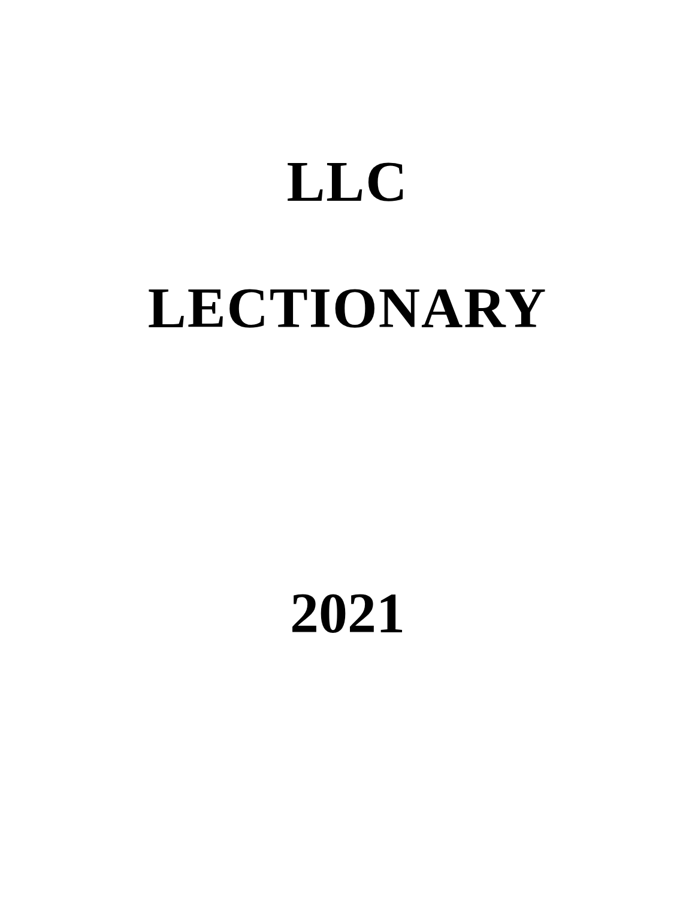LLC
LECTIONARY
2021